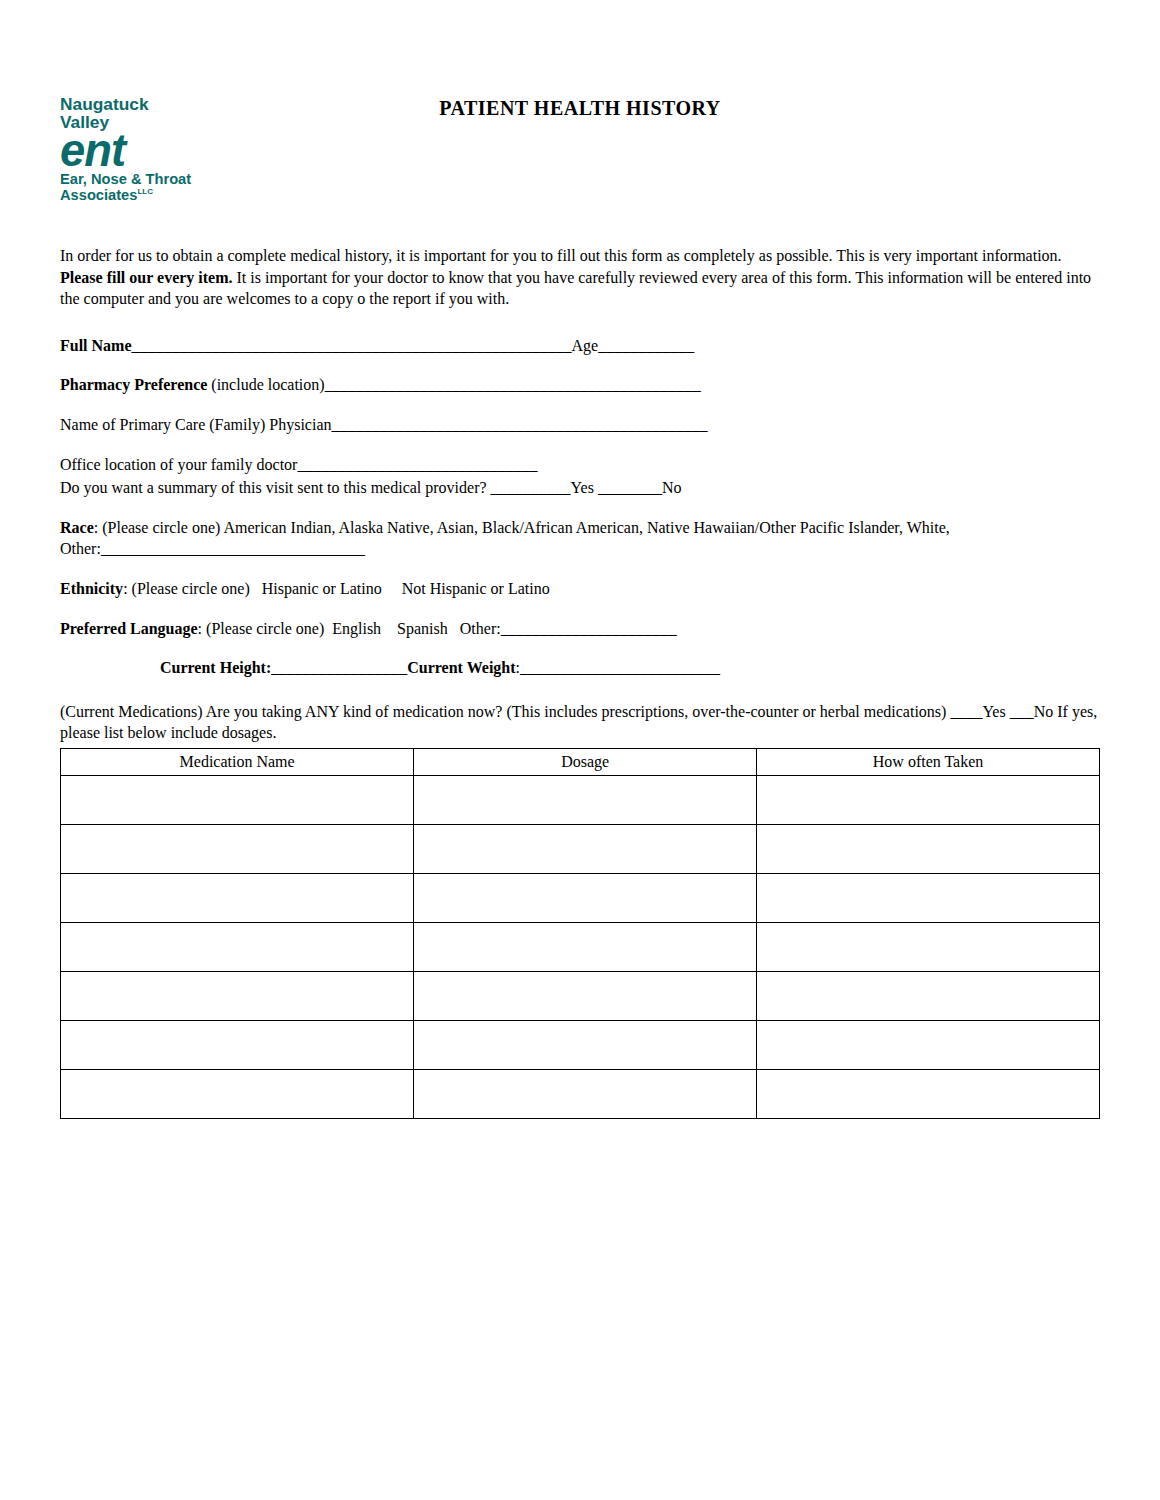Naugatuck
Valley
ent
Ear, Nose & Throat
AssociatesLLC
PATIENT HEALTH HISTORY
In order for us to obtain a complete medical history, it is important for you to fill out this form as completely as possible. This is very important information. Please fill our every item. It is important for your doctor to know that you have carefully reviewed every area of this form. This information will be entered into the computer and you are welcomes to a copy o the report if you with.
Full Name_______________________________________________________Age____________
Pharmacy Preference (include location)_______________________________________________
Name of Primary Care (Family) Physician_______________________________________________
Office location of your family doctor______________________________
Do you want a summary of this visit sent to this medical provider? __________Yes ________No
Race: (Please circle one) American Indian, Alaska Native, Asian, Black/African American, Native Hawaiian/Other Pacific Islander, White, Other:_________________________________
Ethnicity: (Please circle one) Hispanic or Latino Not Hispanic or Latino
Preferred Language: (Please circle one) English Spanish Other:______________________
Current Height:_________________Current Weight:_________________________
(Current Medications) Are you taking ANY kind of medication now? (This includes prescriptions, over-the-counter or herbal medications) ____Yes ___No If yes, please list below include dosages.
| Medication Name | Dosage | How often Taken |
| --- | --- | --- |